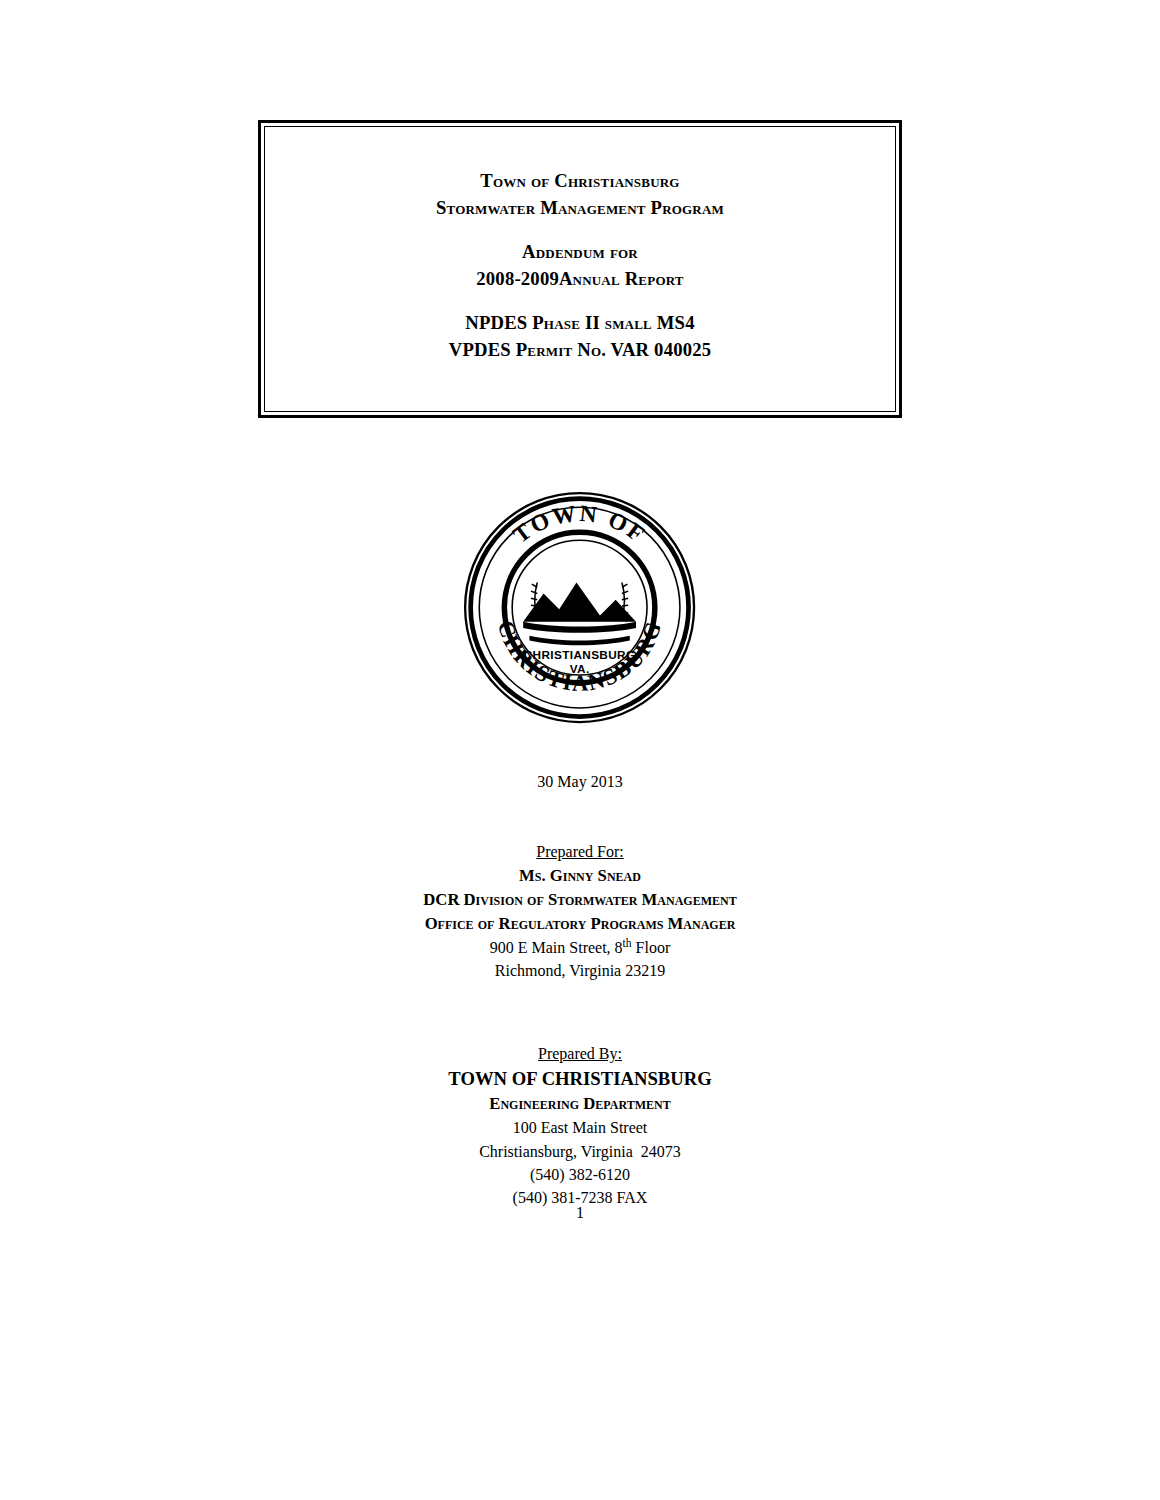Town of Christiansburg
Stormwater Management Program
Addendum for
2008-2009Annual Report
NPDES Phase II small MS4
VPDES Permit No. VAR 040025
TOWN OF CHRISTIANSBURG CHRISTIANSBURG VA.
30 May 2013
Prepared For:
Ms. Ginny Snead
DCR Division of Stormwater Management
Office of Regulatory Programs Manager
900 E Main Street, 8th Floor
Richmond, Virginia 23219
Prepared By:
TOWN OF CHRISTIANSBURG
Engineering Department
100 East Main Street
Christiansburg, Virginia 24073
(540) 382-6120
(540) 381-7238 FAX
1